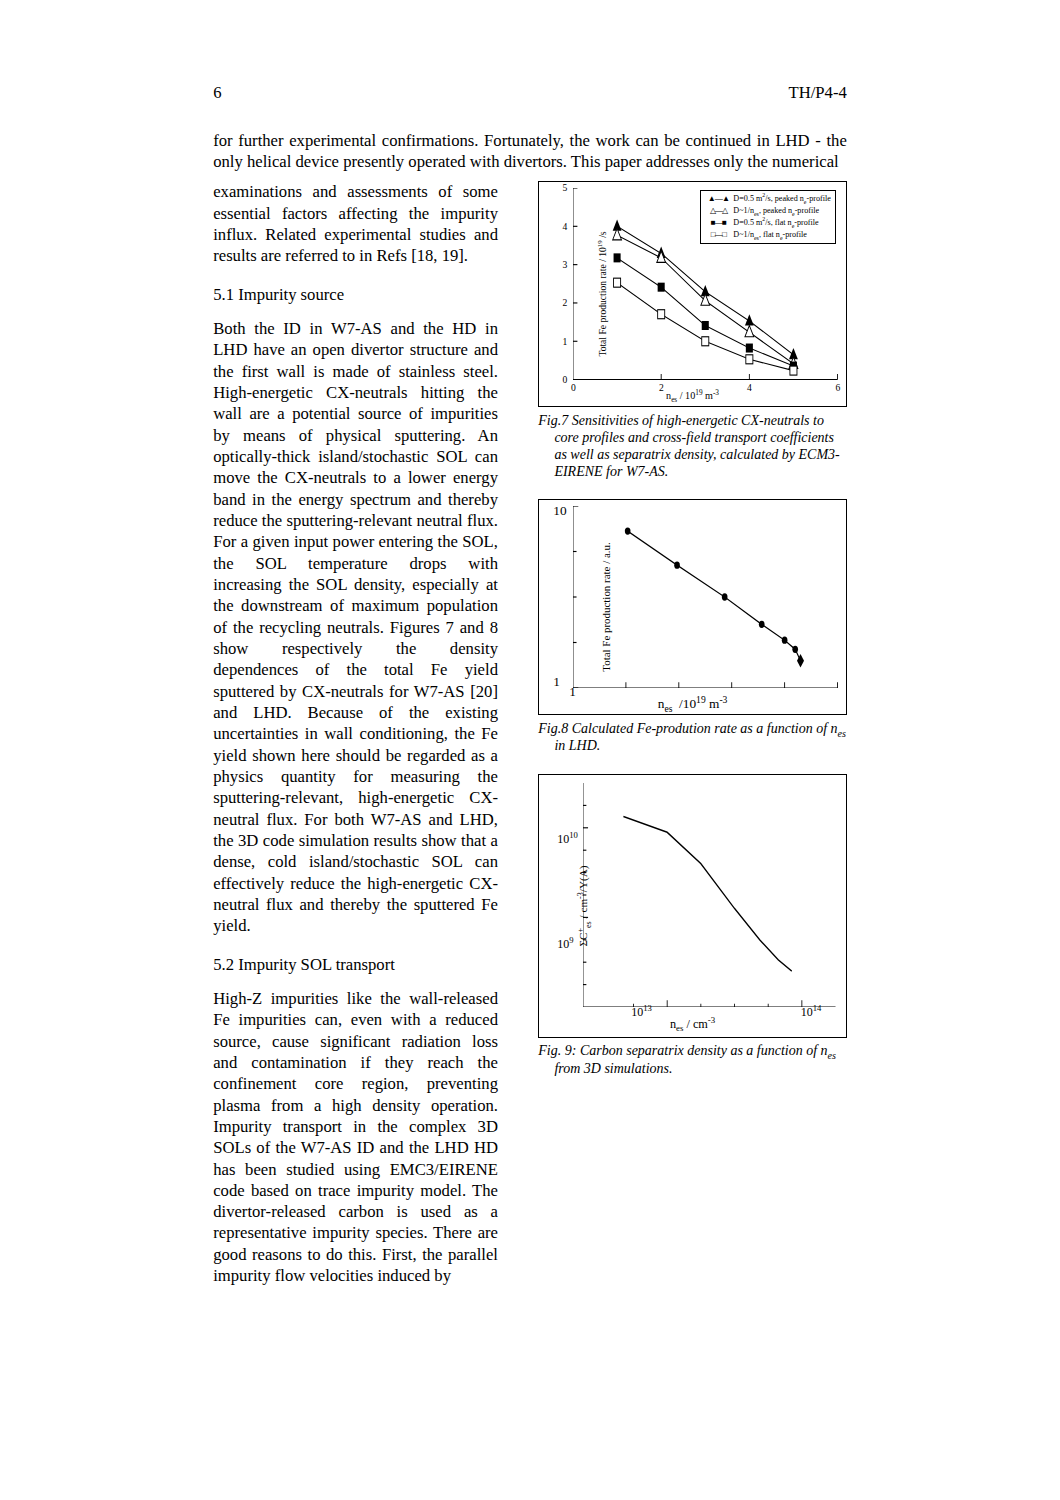6 TH/P4-4
for further experimental confirmations. Fortunately, the work can be continued in LHD - the only helical device presently operated with divertors. This paper addresses only the numerical
examinations and assessments of some essential factors affecting the impurity influx. Related experimental studies and results are referred to in Refs [18, 19].
5.1 Impurity source
Both the ID in W7-AS and the HD in LHD have an open divertor structure and the first wall is made of stainless steel. High-energetic CX-neutrals hitting the wall are a potential source of impurities by means of physical sputtering. An optically-thick island/stochastic SOL can move the CX-neutrals to a lower energy band in the energy spectrum and thereby reduce the sputtering-relevant neutral flux. For a given input power entering the SOL, the SOL temperature drops with increasing the SOL density, especially at the downstream of maximum population of the recycling neutrals. Figures 7 and 8 show respectively the density dependences of the total Fe yield sputtered by CX-neutrals for W7-AS [20] and LHD. Because of the existing uncertainties in wall conditioning, the Fe yield shown here should be regarded as a physics quantity for measuring the sputtering-relevant, high-energetic CX-neutral flux. For both W7-AS and LHD, the 3D code simulation results show that a dense, cold island/stochastic SOL can effectively reduce the high-energetic CX-neutral flux and thereby the sputtered Fe yield.
5.2 Impurity SOL transport
High-Z impurities like the wall-released Fe impurities can, even with a reduced source, cause significant radiation loss and contamination if they reach the confinement core region, preventing plasma from a high density operation. Impurity transport in the complex 3D SOLs of the W7-AS ID and the LHD HD has been studied using EMC3/EIRENE code based on trace impurity model. The divertor-released carbon is used as a representative impurity species. There are good reasons to do this. First, the parallel impurity flow velocities induced by
Total Fe production rate / 1019 /s
5 4 3 2 1 0
0 2 4 6
▲—▲ D=0.5 m2/s, peaked ne-profile
△—△ D~1/nes, peaked ne-profile
■—■ D=0.5 m2/s, flat ne-profile
□—□ D~1/nes, flat ne-profile
nes / 1019 m-3
Fig.7 Sensitivities of high-energetic CX-neutrals to core profiles and cross-field transport coefficients as well as separatrix density, calculated by ECM3-EIRENE for W7-AS.
Total Fe production rate / a.u.
10
1
1
nes /1019 m-3
Fig.8 Calculated Fe-prodution rate as a function of nes in LHD.
ΣC+es / cm-3/Y(A)
1010
109
1013
1014
nes / cm-3
Fig. 9: Carbon separatrix density as a function of nes from 3D simulations.